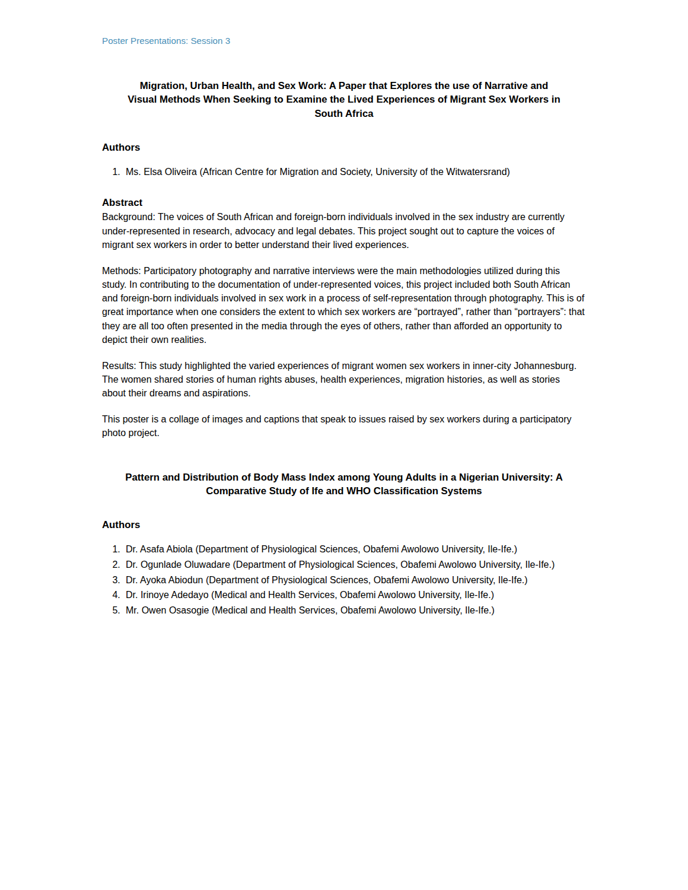Poster Presentations: Session 3
Migration, Urban Health, and Sex Work: A Paper that Explores the use of Narrative and Visual Methods When Seeking to Examine the Lived Experiences of Migrant Sex Workers in South Africa
Authors
Ms. Elsa Oliveira (African Centre for Migration and Society, University of the Witwatersrand)
Abstract
Background: The voices of South African and foreign-born individuals involved in the sex industry are currently under-represented in research, advocacy and legal debates. This project sought out to capture the voices of migrant sex workers in order to better understand their lived experiences.
Methods: Participatory photography and narrative interviews were the main methodologies utilized during this study. In contributing to the documentation of under-represented voices, this project included both South African and foreign-born individuals involved in sex work in a process of self-representation through photography. This is of great importance when one considers the extent to which sex workers are “portrayed”, rather than “portrayers”: that they are all too often presented in the media through the eyes of others, rather than afforded an opportunity to depict their own realities.
Results: This study highlighted the varied experiences of migrant women sex workers in inner-city Johannesburg. The women shared stories of human rights abuses, health experiences, migration histories, as well as stories about their dreams and aspirations.
This poster is a collage of images and captions that speak to issues raised by sex workers during a participatory photo project.
Pattern and Distribution of Body Mass Index among Young Adults in a Nigerian University: A Comparative Study of Ife and WHO Classification Systems
Authors
Dr. Asafa Abiola (Department of Physiological Sciences, Obafemi Awolowo University, Ile-Ife.)
Dr. Ogunlade Oluwadare (Department of Physiological Sciences, Obafemi Awolowo University, Ile-Ife.)
Dr. Ayoka Abiodun (Department of Physiological Sciences, Obafemi Awolowo University, Ile-Ife.)
Dr. Irinoye Adedayo (Medical and Health Services, Obafemi Awolowo University, Ile-Ife.)
Mr. Owen Osasogie (Medical and Health Services, Obafemi Awolowo University, Ile-Ife.)